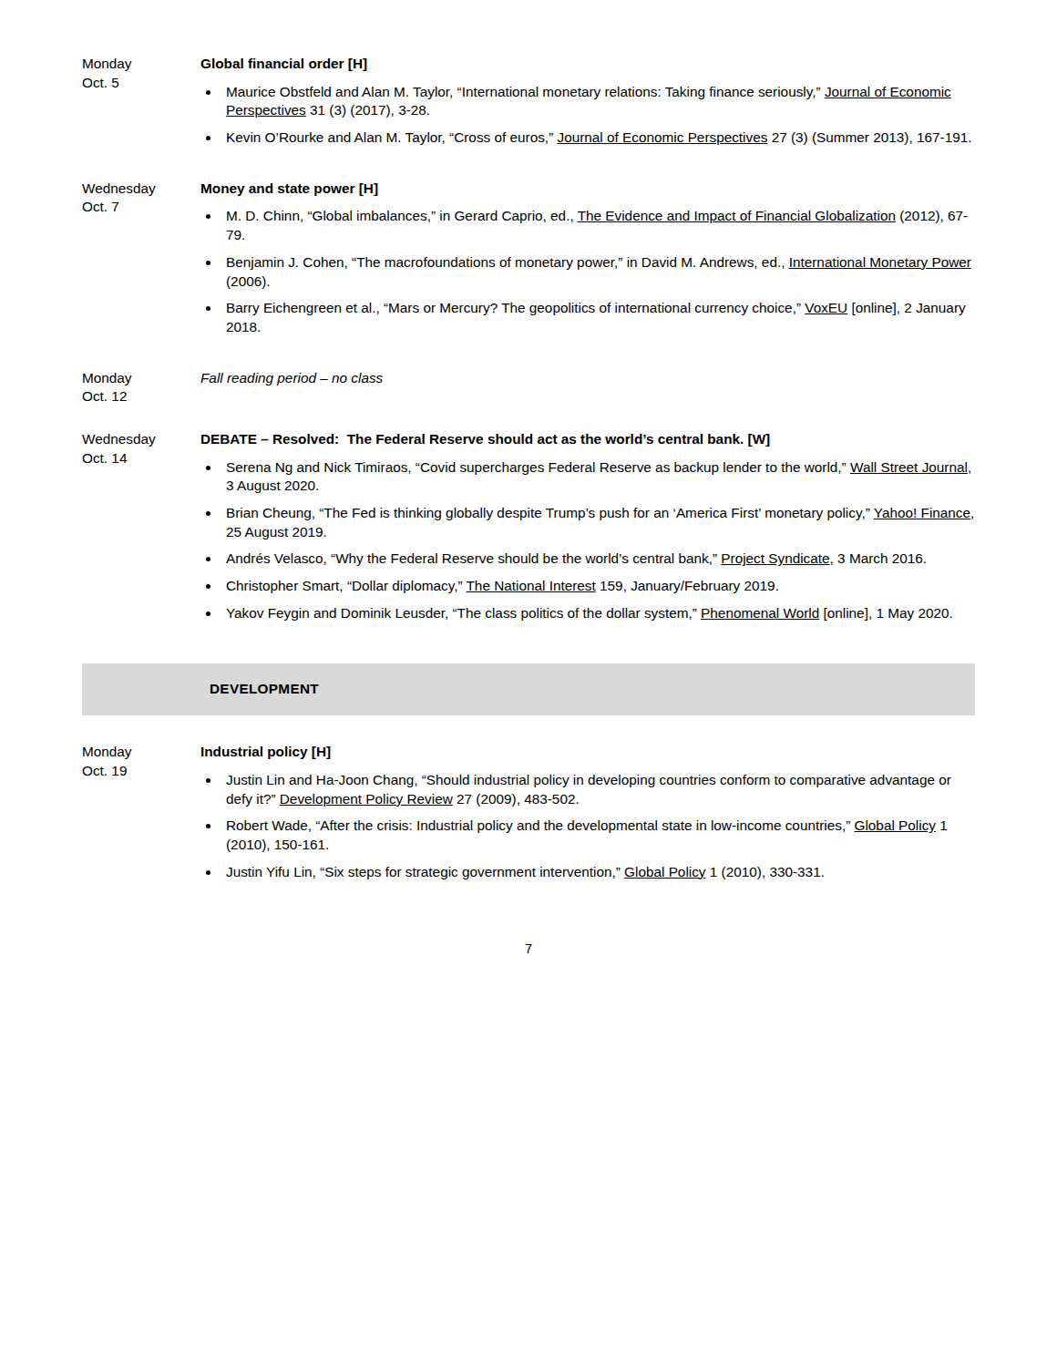| Monday Oct. 5 | Global financial order [H] Maurice Obstfeld and Alan M. Taylor, “International monetary relations: Taking finance seriously,” Journal of Economic Perspectives 31 (3) (2017), 3-28. Kevin O’Rourke and Alan M. Taylor, “Cross of euros,” Journal of Economic Perspectives 27 (3) (Summer 2013), 167-191. |
| Wednesday Oct. 7 | Money and state power [H] M. D. Chinn, “Global imbalances,” in Gerard Caprio, ed., The Evidence and Impact of Financial Globalization (2012), 67-79. Benjamin J. Cohen, “The macrofoundations of monetary power,” in David M. Andrews, ed., International Monetary Power (2006). Barry Eichengreen et al., “Mars or Mercury? The geopolitics of international currency choice,” VoxEU [online], 2 January 2018. |
| Monday Oct. 12 | Fall reading period – no class |
| Wednesday Oct. 14 | DEBATE – Resolved: The Federal Reserve should act as the world’s central bank. [W] Serena Ng and Nick Timiraos, “Covid supercharges Federal Reserve as backup lender to the world,” Wall Street Journal , 3 August 2020. Brian Cheung, “The Fed is thinking globally despite Trump’s push for an ‘America First’ monetary policy,” Yahoo! Finance , 25 August 2019. Andrés Velasco, “Why the Federal Reserve should be the world’s central bank,” Project Syndicate , 3 March 2016. Christopher Smart, “Dollar diplomacy,” The National Interest 159, January/February 2019. Yakov Feygin and Dominik Leusder, “The class politics of the dollar system,” Phenomenal World [online], 1 May 2020. |
DEVELOPMENT
| Monday Oct. 19 | Industrial policy [H] Justin Lin and Ha-Joon Chang, “Should industrial policy in developing countries conform to comparative advantage or defy it?” Development Policy Review 27 (2009), 483-502. Robert Wade, “After the crisis: Industrial policy and the developmental state in low-income countries,” Global Policy 1 (2010), 150-161. Justin Yifu Lin, “Six steps for strategic government intervention,” Global Policy 1 (2010), 330-331. |
7